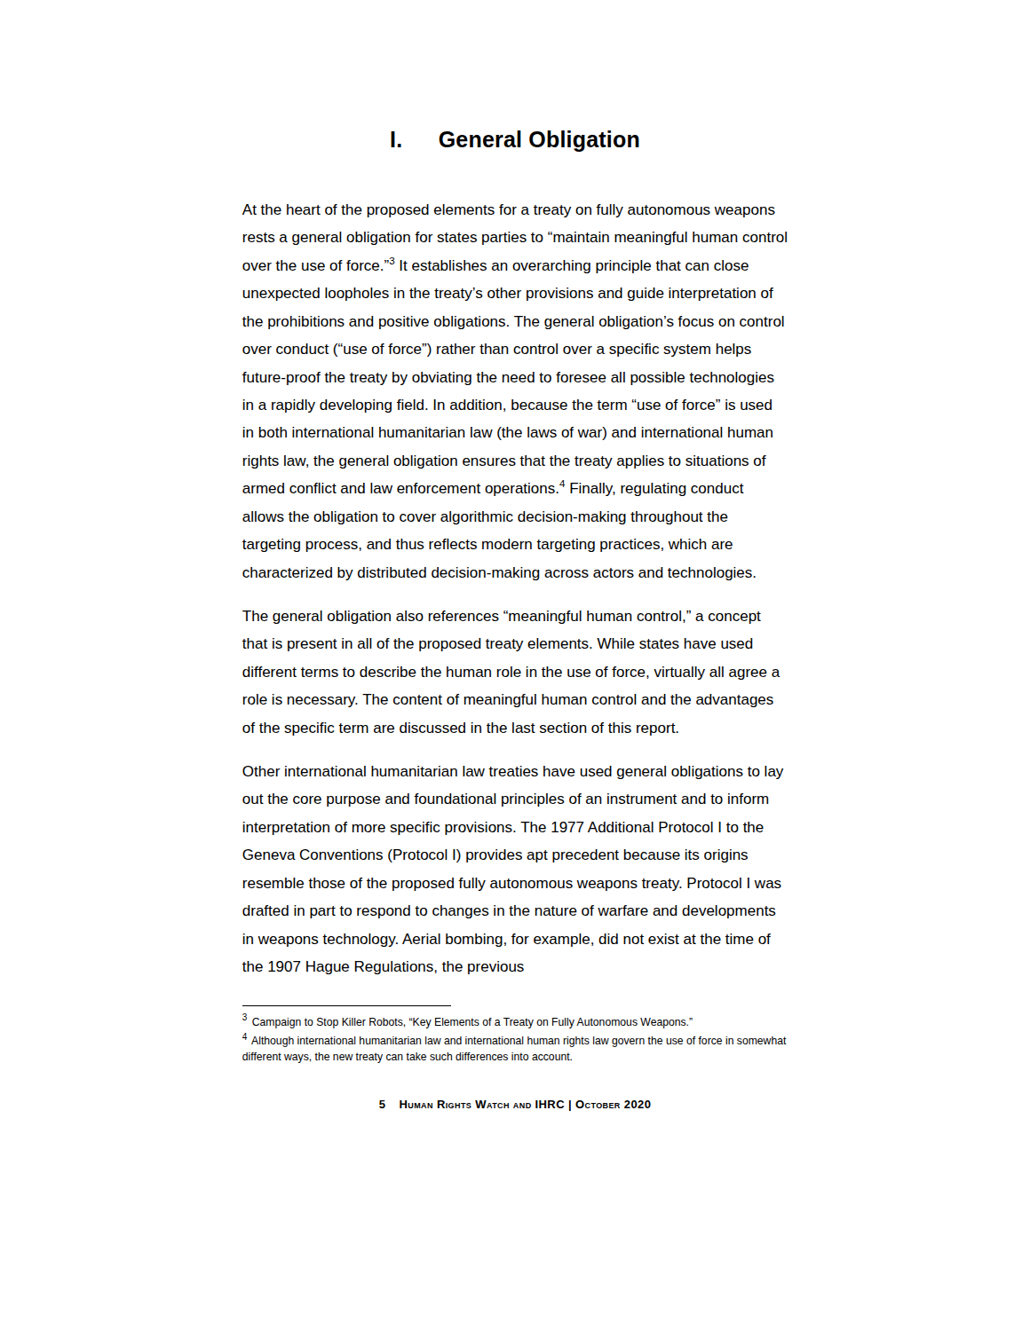I. General Obligation
At the heart of the proposed elements for a treaty on fully autonomous weapons rests a general obligation for states parties to “maintain meaningful human control over the use of force.”3 It establishes an overarching principle that can close unexpected loopholes in the treaty’s other provisions and guide interpretation of the prohibitions and positive obligations. The general obligation’s focus on control over conduct (“use of force”) rather than control over a specific system helps future-proof the treaty by obviating the need to foresee all possible technologies in a rapidly developing field. In addition, because the term “use of force” is used in both international humanitarian law (the laws of war) and international human rights law, the general obligation ensures that the treaty applies to situations of armed conflict and law enforcement operations.4 Finally, regulating conduct allows the obligation to cover algorithmic decision-making throughout the targeting process, and thus reflects modern targeting practices, which are characterized by distributed decision-making across actors and technologies.
The general obligation also references “meaningful human control,” a concept that is present in all of the proposed treaty elements. While states have used different terms to describe the human role in the use of force, virtually all agree a role is necessary. The content of meaningful human control and the advantages of the specific term are discussed in the last section of this report.
Other international humanitarian law treaties have used general obligations to lay out the core purpose and foundational principles of an instrument and to inform interpretation of more specific provisions. The 1977 Additional Protocol I to the Geneva Conventions (Protocol I) provides apt precedent because its origins resemble those of the proposed fully autonomous weapons treaty. Protocol I was drafted in part to respond to changes in the nature of warfare and developments in weapons technology. Aerial bombing, for example, did not exist at the time of the 1907 Hague Regulations, the previous
3 Campaign to Stop Killer Robots, “Key Elements of a Treaty on Fully Autonomous Weapons.”
4 Although international humanitarian law and international human rights law govern the use of force in somewhat different ways, the new treaty can take such differences into account.
5 Human Rights Watch and IHRC | October 2020